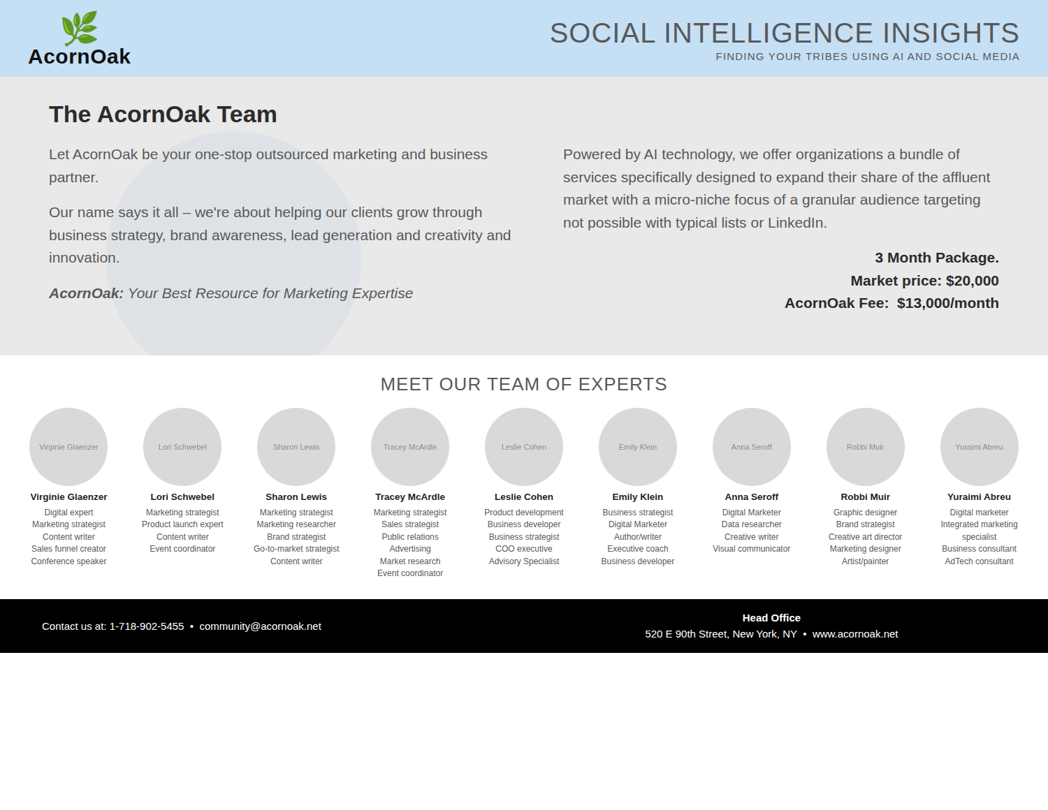🌿 AcornOak
Social Intelligence Insights
Finding your tribes using AI and social media
The AcornOak Team
Let AcornOak be your one-stop outsourced marketing and business partner.
Our name says it all – we're about helping our clients grow through business strategy, brand awareness, lead generation and creativity and innovation.
AcornOak: Your Best Resource for Marketing Expertise
Powered by AI technology, we offer organizations a bundle of services specifically designed to expand their share of the affluent market with a micro-niche focus of a granular audience targeting not possible with typical lists or LinkedIn.
3 Month Package.
Market price: $20,000
AcornOak Fee: $13,000/month
Meet our team of experts
Virginie Glaenzer
Virginie Glaenzer
Digital expert
Marketing strategist
Content writer
Sales funnel creator
Conference speaker
Lori Schwebel
Lori Schwebel
Marketing strategist
Product launch expert
Content writer
Event coordinator
Sharon Lewis
Sharon Lewis
Marketing strategist
Marketing researcher
Brand strategist
Go-to-market strategist
Content writer
Tracey McArdle
Tracey McArdle
Marketing strategist
Sales strategist
Public relations
Advertising
Market research
Event coordinator
Leslie Cohen
Leslie Cohen
Product development
Business developer
Business strategist
COO executive
Advisory Specialist
Emily Klein
Emily Klein
Business strategist
Digital Marketer
Author/writer
Executive coach
Business developer
Anna Seroff
Anna Seroff
Digital Marketer
Data researcher
Creative writer
Visual communicator
Robbi Muir
Robbi Muir
Graphic designer
Brand strategist
Creative art director
Marketing designer
Artist/painter
Yuraimi Abreu
Yuraimi Abreu
Digital marketer
Integrated marketing specialist
Business consultant
AdTech consultant
Contact us at: 1-718-902-5455 • community@acornoak.net
Head Office 520 E 90th Street, New York, NY • www.acornoak.net